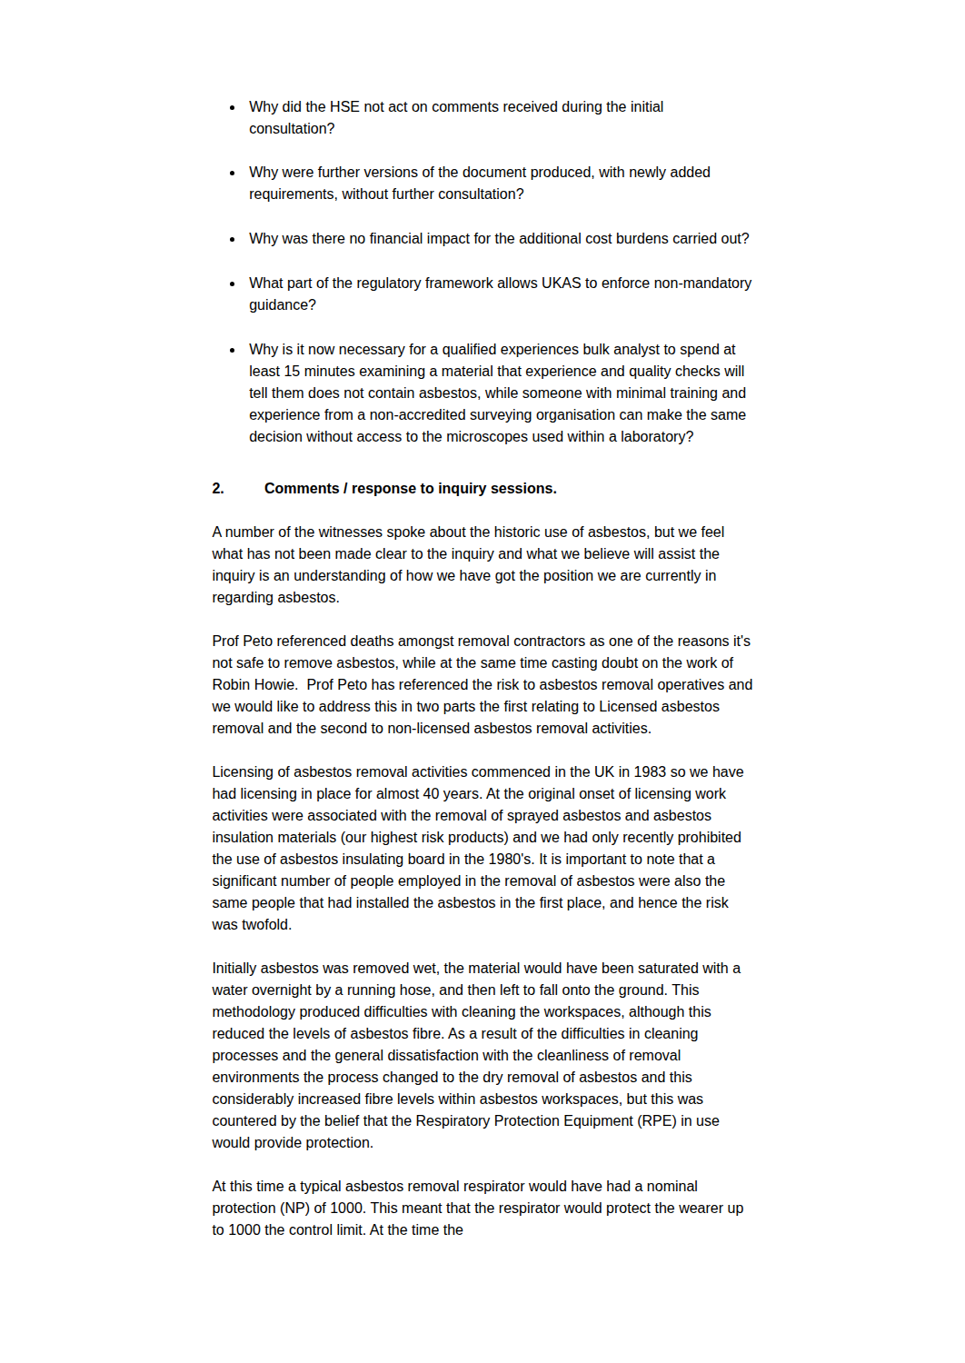Why did the HSE not act on comments received during the initial consultation?
Why were further versions of the document produced, with newly added requirements, without further consultation?
Why was there no financial impact for the additional cost burdens carried out?
What part of the regulatory framework allows UKAS to enforce non-mandatory guidance?
Why is it now necessary for a qualified experiences bulk analyst to spend at least 15 minutes examining a material that experience and quality checks will tell them does not contain asbestos, while someone with minimal training and experience from a non-accredited surveying organisation can make the same decision without access to the microscopes used within a laboratory?
2. Comments / response to inquiry sessions.
A number of the witnesses spoke about the historic use of asbestos, but we feel what has not been made clear to the inquiry and what we believe will assist the inquiry is an understanding of how we have got the position we are currently in regarding asbestos.
Prof Peto referenced deaths amongst removal contractors as one of the reasons it's not safe to remove asbestos, while at the same time casting doubt on the work of Robin Howie. Prof Peto has referenced the risk to asbestos removal operatives and we would like to address this in two parts the first relating to Licensed asbestos removal and the second to non-licensed asbestos removal activities.
Licensing of asbestos removal activities commenced in the UK in 1983 so we have had licensing in place for almost 40 years. At the original onset of licensing work activities were associated with the removal of sprayed asbestos and asbestos insulation materials (our highest risk products) and we had only recently prohibited the use of asbestos insulating board in the 1980's. It is important to note that a significant number of people employed in the removal of asbestos were also the same people that had installed the asbestos in the first place, and hence the risk was twofold.
Initially asbestos was removed wet, the material would have been saturated with a water overnight by a running hose, and then left to fall onto the ground. This methodology produced difficulties with cleaning the workspaces, although this reduced the levels of asbestos fibre. As a result of the difficulties in cleaning processes and the general dissatisfaction with the cleanliness of removal environments the process changed to the dry removal of asbestos and this considerably increased fibre levels within asbestos workspaces, but this was countered by the belief that the Respiratory Protection Equipment (RPE) in use would provide protection.
At this time a typical asbestos removal respirator would have had a nominal protection (NP) of 1000. This meant that the respirator would protect the wearer up to 1000 the control limit. At the time the